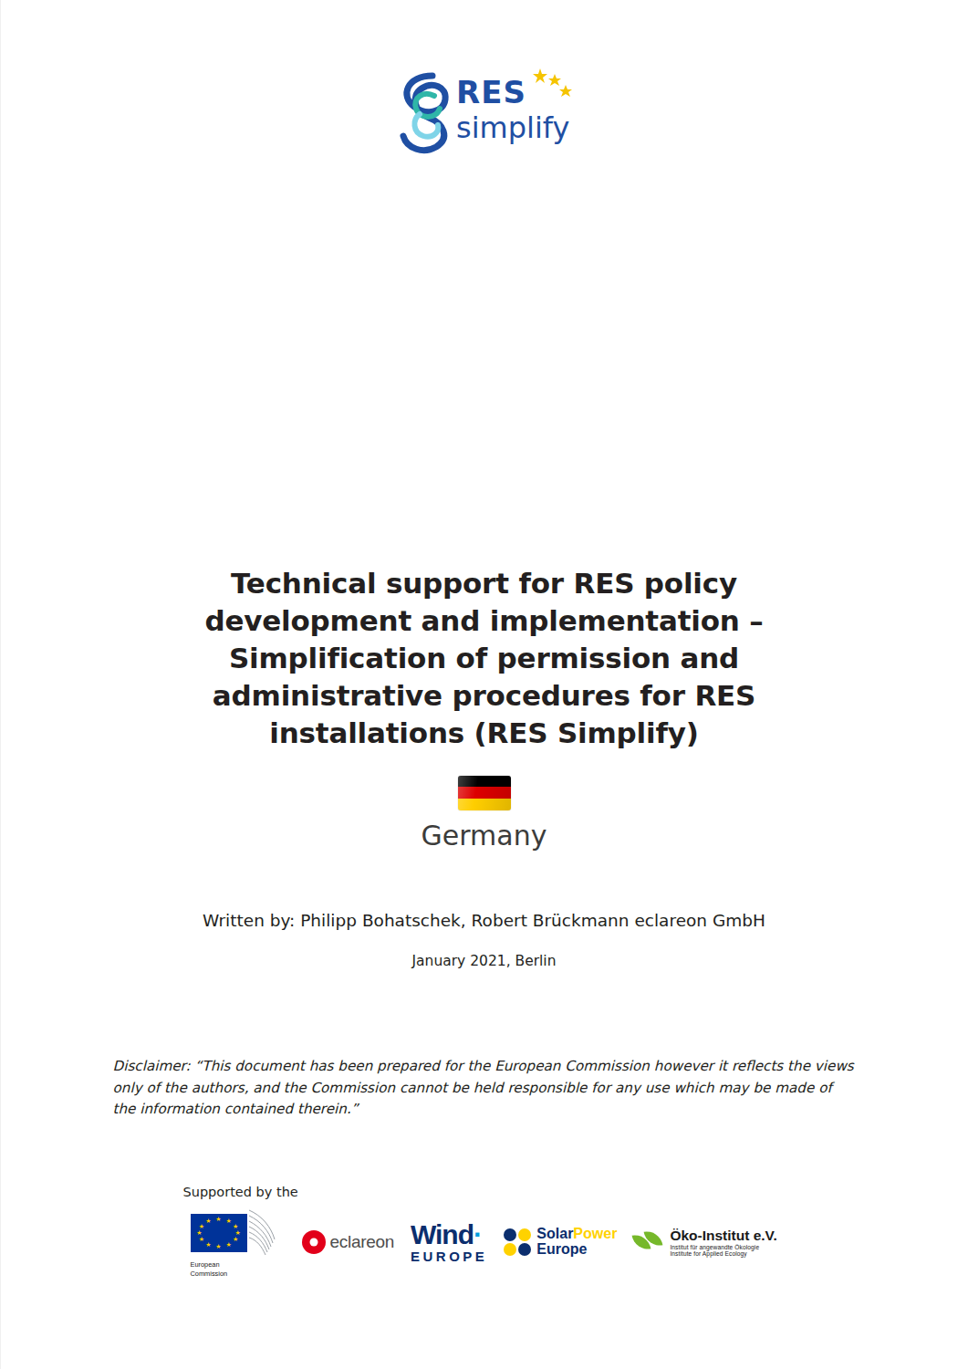RES simplify
Technical support for RES policy development and implementation – Simplification of permission and administrative procedures for RES installations (RES Simplify)
Germany
Written by: Philipp Bohatschek, Robert Brückmann eclareon GmbH
January 2021, Berlin
Disclaimer: “This document has been prepared for the European Commission however it reflects the views only of the authors, and the Commission cannot be held responsible for any use which may be made of the information contained therein.”
Supported by the
★ ★ ★ ★ ★ ★ ★ ★ ★ ★ ★ ★
European
Commission
eclareon
Wind· EUROPE
SolarPower Europe
Öko-Institut e.V. Institut für angewandte Ökologie Institute for Applied Ecology